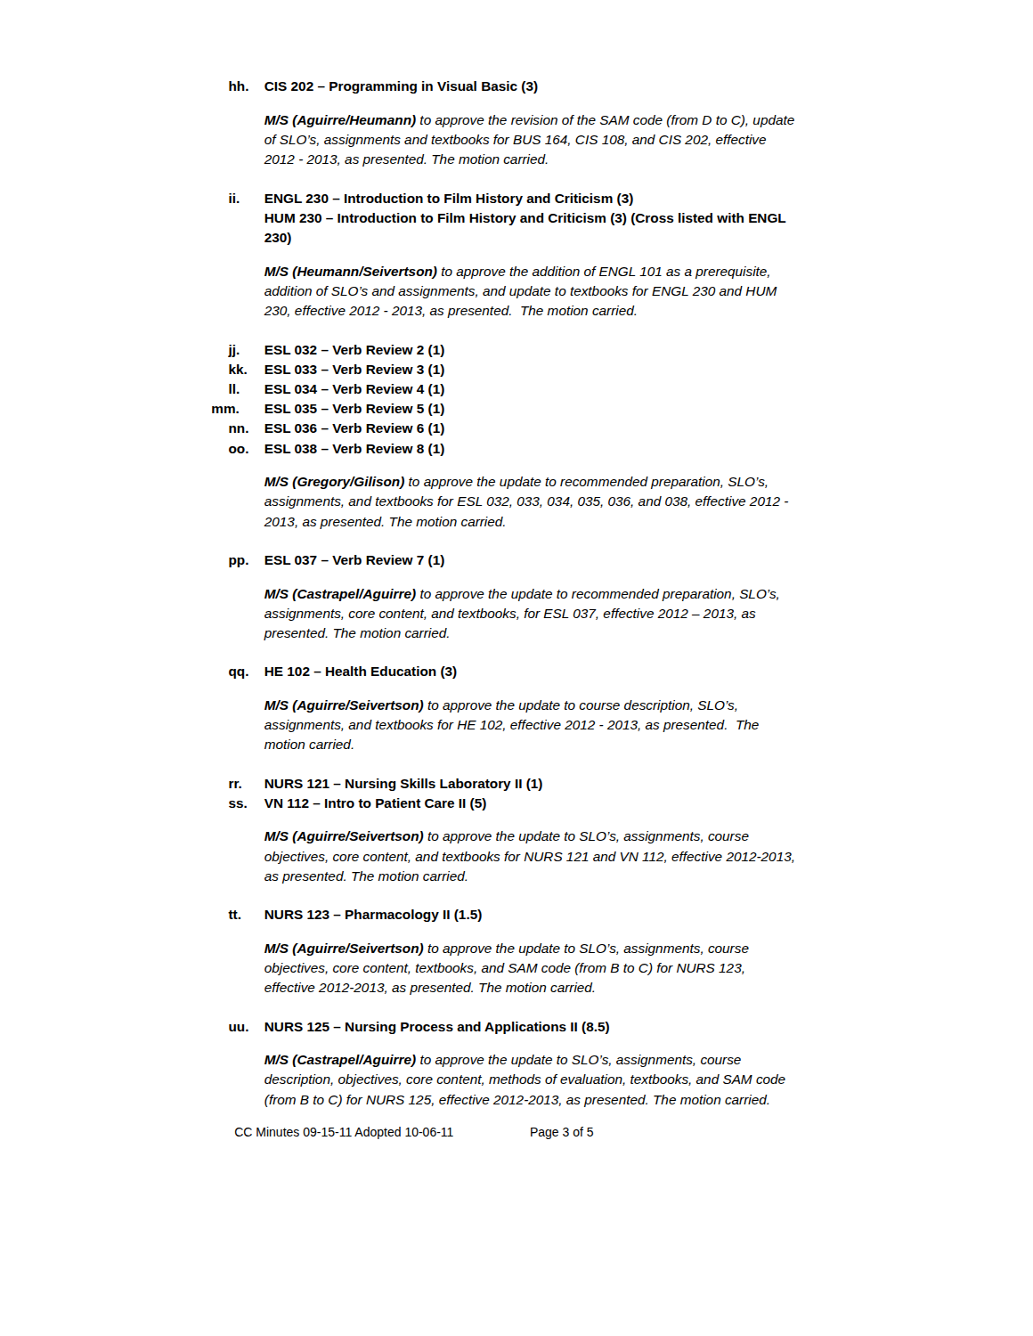hh.
CIS 202 – Programming in Visual Basic (3)
M/S (Aguirre/Heumann) to approve the revision of the SAM code (from D to C), update of SLO’s, assignments and textbooks for BUS 164, CIS 108, and CIS 202, effective 2012 - 2013, as presented. The motion carried.
ii.
ENGL 230 – Introduction to Film History and Criticism (3)
HUM 230 – Introduction to Film History and Criticism (3) (Cross listed with ENGL 230)
M/S (Heumann/Seivertson) to approve the addition of ENGL 101 as a prerequisite, addition of SLO’s and assignments, and update to textbooks for ENGL 230 and HUM 230, effective 2012 - 2013, as presented. The motion carried.
jj. ESL 032 – Verb Review 2 (1)
kk. ESL 033 – Verb Review 3 (1)
ll. ESL 034 – Verb Review 4 (1)
mm. ESL 035 – Verb Review 5 (1)
nn. ESL 036 – Verb Review 6 (1)
oo. ESL 038 – Verb Review 8 (1)
M/S (Gregory/Gilison) to approve the update to recommended preparation, SLO’s, assignments, and textbooks for ESL 032, 033, 034, 035, 036, and 038, effective 2012 - 2013, as presented. The motion carried.
pp.
ESL 037 – Verb Review 7 (1)
M/S (Castrapel/Aguirre) to approve the update to recommended preparation, SLO’s, assignments, core content, and textbooks, for ESL 037, effective 2012 – 2013, as presented. The motion carried.
qq.
HE 102 – Health Education (3)
M/S (Aguirre/Seivertson) to approve the update to course description, SLO’s, assignments, and textbooks for HE 102, effective 2012 - 2013, as presented. The motion carried.
rr. NURS 121 – Nursing Skills Laboratory II (1)
ss. VN 112 – Intro to Patient Care II (5)
M/S (Aguirre/Seivertson) to approve the update to SLO’s, assignments, course objectives, core content, and textbooks for NURS 121 and VN 112, effective 2012-2013, as presented. The motion carried.
tt.
NURS 123 – Pharmacology II (1.5)
M/S (Aguirre/Seivertson) to approve the update to SLO’s, assignments, course objectives, core content, textbooks, and SAM code (from B to C) for NURS 123, effective 2012-2013, as presented. The motion carried.
uu.
NURS 125 – Nursing Process and Applications II (8.5)
M/S (Castrapel/Aguirre) to approve the update to SLO’s, assignments, course description, objectives, core content, methods of evaluation, textbooks, and SAM code (from B to C) for NURS 125, effective 2012-2013, as presented. The motion carried.
CC Minutes 09-15-11 Adopted 10-06-11 Page 3 of 5